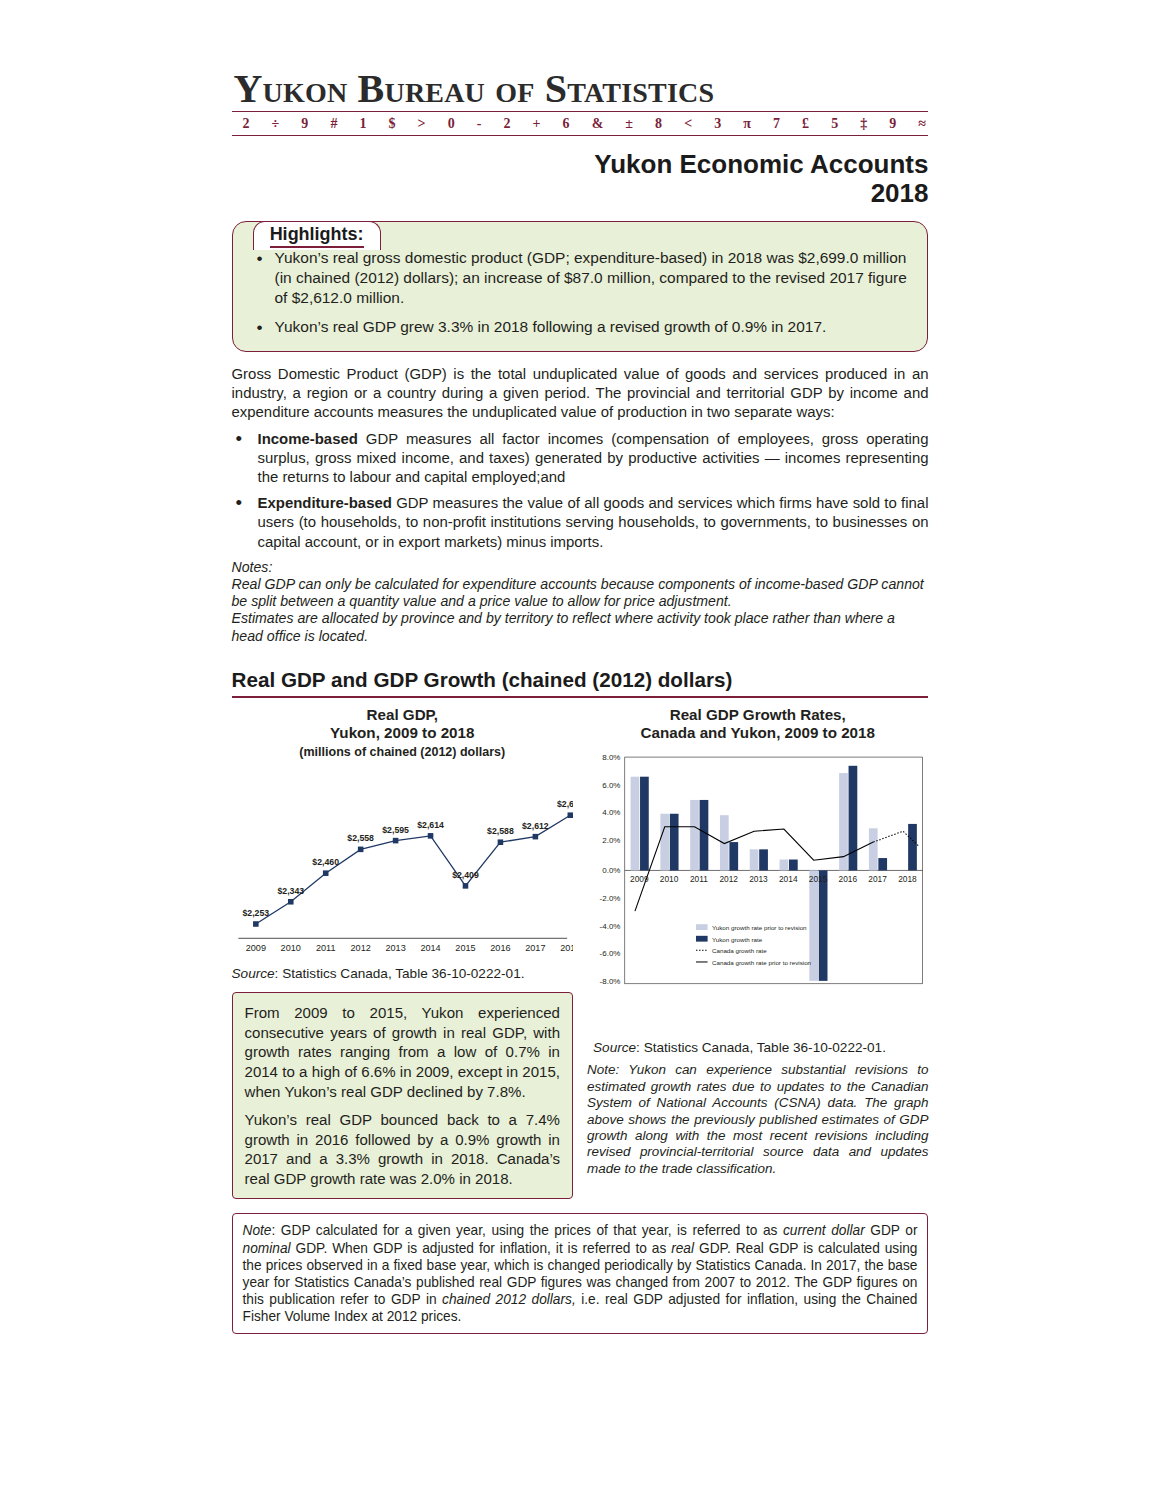Yukon Bureau of Statistics
2÷9#1$>0-2+6&±8<3 π 7£5‡9≈1∞^
Yukon Economic Accounts 2018
Highlights:
Yukon’s real gross domestic product (GDP; expenditure-based) in 2018 was $2,699.0 million (in chained (2012) dollars); an increase of $87.0 million, compared to the revised 2017 figure of $2,612.0 million.
Yukon’s real GDP grew 3.3% in 2018 following a revised growth of 0.9% in 2017.
Gross Domestic Product (GDP) is the total unduplicated value of goods and services produced in an industry, a region or a country during a given period. The provincial and territorial GDP by income and expenditure accounts measures the unduplicated value of production in two separate ways:
Income-based GDP measures all factor incomes (compensation of employees, gross operating surplus, gross mixed income, and taxes) generated by productive activities — incomes representing the returns to labour and capital employed;and
Expenditure-based GDP measures the value of all goods and services which firms have sold to final users (to households, to non-profit institutions serving households, to governments, to businesses on capital account, or in export markets) minus imports.
Notes:
Real GDP can only be calculated for expenditure accounts because components of income-based GDP cannot be split between a quantity value and a price value to allow for price adjustment.
Estimates are allocated by province and by territory to reflect where activity took place rather than where a head office is located.
Real GDP and GDP Growth (chained (2012) dollars)
Real GDP,
Yukon, 2009 to 2018
(millions of chained (2012) dollars)
$2,253 $2,343 $2,460 $2,558 $2,595 $2,614 $2,409 $2,588 $2,612 $2,699 2009 2010 2011 2012 2013 2014 2015 2016 2017 2018
Source: Statistics Canada, Table 36-10-0222-01.
From 2009 to 2015, Yukon experienced consecutive years of growth in real GDP, with growth rates ranging from a low of 0.7% in 2014 to a high of 6.6% in 2009, except in 2015, when Yukon’s real GDP declined by 7.8%.
Yukon’s real GDP bounced back to a 7.4% growth in 2016 followed by a 0.9% growth in 2017 and a 3.3% growth in 2018. Canada’s real GDP growth rate was 2.0% in 2018.
Real GDP Growth Rates,
Canada and Yukon, 2009 to 2018
8.0% 6.0% 4.0% 2.0% 0.0% -2.0% -4.0% -6.0% -8.0% 2009 2010 2011 2012 2013 2014 2015 2016 2017 2018 Yukon growth rate prior to revision Yukon growth rate Canada growth rate Canada growth rate prior to revision
Source: Statistics Canada, Table 36-10-0222-01.
Note: Yukon can experience substantial revisions to estimated growth rates due to updates to the Canadian System of National Accounts (CSNA) data. The graph above shows the previously published estimates of GDP growth along with the most recent revisions including revised provincial-territorial source data and updates made to the trade classification.
Note: GDP calculated for a given year, using the prices of that year, is referred to as current dollar GDP or nominal GDP. When GDP is adjusted for inflation, it is referred to as real GDP. Real GDP is calculated using the prices observed in a fixed base year, which is changed periodically by Statistics Canada. In 2017, the base year for Statistics Canada’s published real GDP figures was changed from 2007 to 2012. The GDP figures on this publication refer to GDP in chained 2012 dollars, i.e. real GDP adjusted for inflation, using the Chained Fisher Volume Index at 2012 prices.